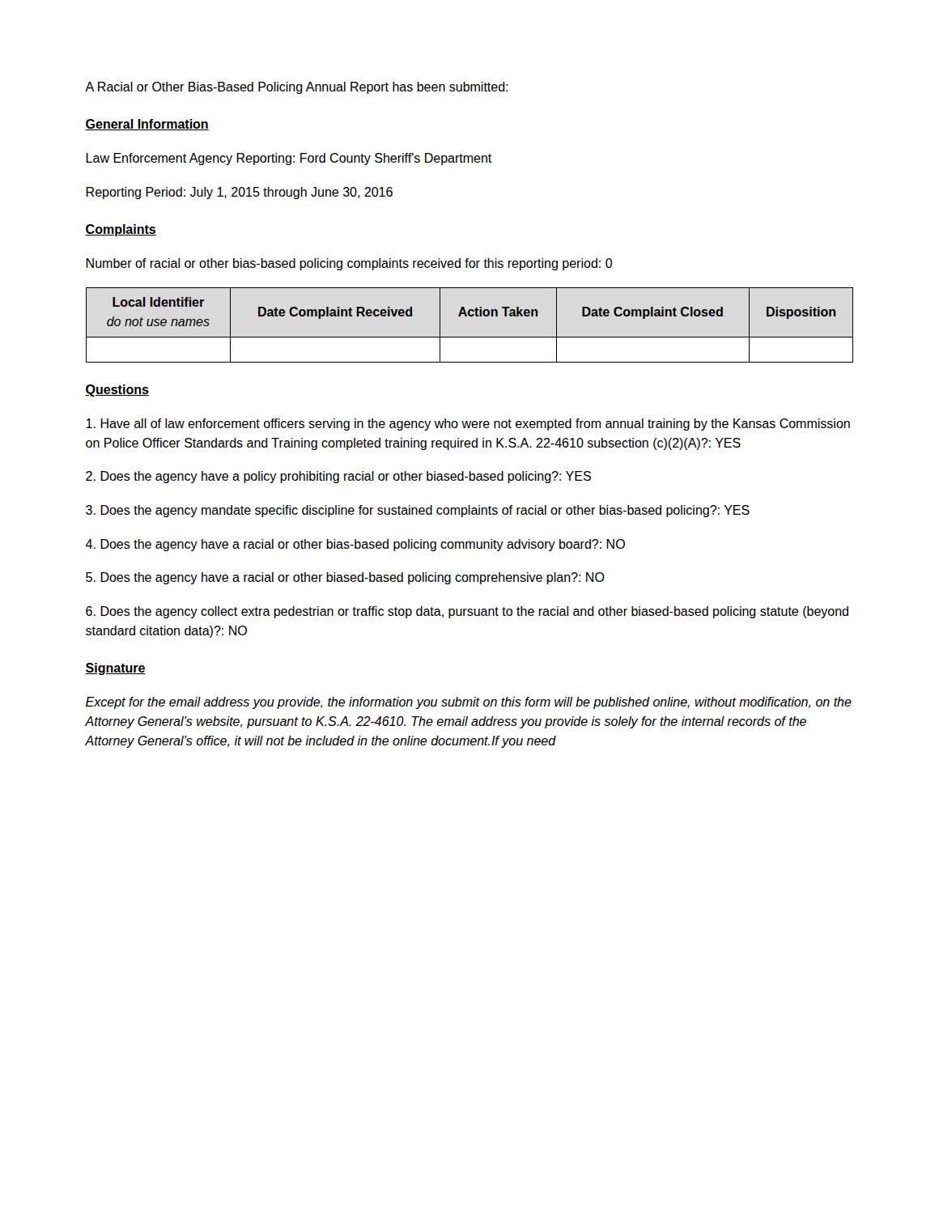A Racial or Other Bias-Based Policing Annual Report has been submitted:
General Information
Law Enforcement Agency Reporting: Ford County Sheriff's Department
Reporting Period: July 1, 2015 through June 30, 2016
Complaints
Number of racial or other bias-based policing complaints received for this reporting period: 0
| Local Identifier do not use names | Date Complaint Received | Action Taken | Date Complaint Closed | Disposition |
| --- | --- | --- | --- | --- |
Questions
1. Have all of law enforcement officers serving in the agency who were not exempted from annual training by the Kansas Commission on Police Officer Standards and Training completed training required in K.S.A. 22-4610 subsection (c)(2)(A)?: YES
2. Does the agency have a policy prohibiting racial or other biased-based policing?: YES
3. Does the agency mandate specific discipline for sustained complaints of racial or other bias-based policing?: YES
4. Does the agency have a racial or other bias-based policing community advisory board?: NO
5. Does the agency have a racial or other biased-based policing comprehensive plan?: NO
6. Does the agency collect extra pedestrian or traffic stop data, pursuant to the racial and other biased-based policing statute (beyond standard citation data)?: NO
Signature
Except for the email address you provide, the information you submit on this form will be published online, without modification, on the Attorney General’s website, pursuant to K.S.A. 22-4610. The email address you provide is solely for the internal records of the Attorney General’s office, it will not be included in the online document.If you need